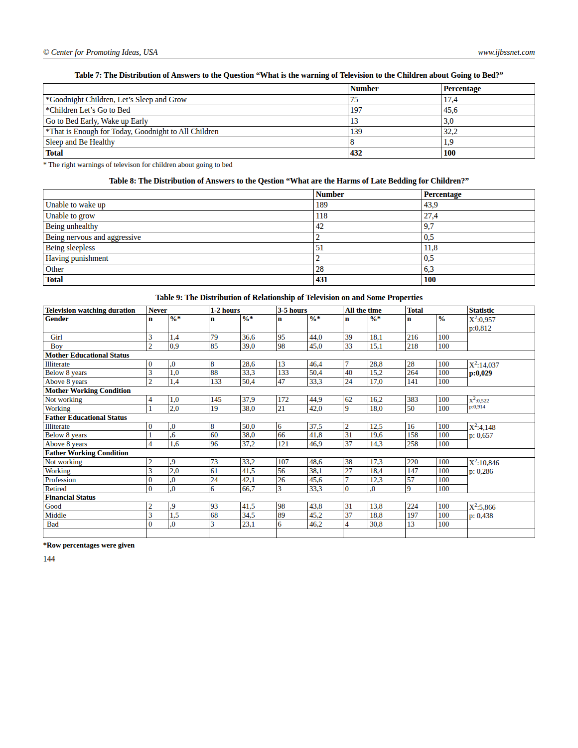© Center for Promoting Ideas, USA
www.ijbssnet.com
Table 7: The Distribution of Answers to the Question “What is the warning of Television to the Children about Going to Bed?”
| | Number | Percentage |
| *Goodnight Children, Let’s Sleep and Grow | 75 | 17,4 |
| *Children Let’s Go to Bed | 197 | 45,6 |
| Go to Bed Early, Wake up Early | 13 | 3,0 |
| *That is Enough for Today, Goodnight to All Children | 139 | 32,2 |
| Sleep and Be Healthy | 8 | 1,9 |
| Total | 432 | 100 |
* The right warnings of televison for children about going to bed
Table 8: The Distribution of Answers to the Qestion “What are the Harms of Late Bedding for Children?”
| | Number | Percentage |
| Unable to wake up | 189 | 43,9 |
| Unable to grow | 118 | 27,4 |
| Being unhealthy | 42 | 9,7 |
| Being nervous and aggressive | 2 | 0,5 |
| Being sleepless | 51 | 11,8 |
| Having punishment | 2 | 0,5 |
| Other | 28 | 6,3 |
| Total | 431 | 100 |
Table 9: The Distribution of Relationship of Television on and Some Properties
| Television watching duration | Never | 1-2 hours | 3-5 hours | All the time | Total | Statistic |
| --- | --- | --- | --- | --- | --- | --- |
| Gender | n | %* | n | %* | n | %* | n | %* | n | % | X 2 :0,957 p:0,812 |
| Girl | 3 | 1,4 | 79 | 36,6 | 95 | 44,0 | 39 | 18,1 | 216 | 100 | |
| Boy | 2 | 0,9 | 85 | 39,0 | 98 | 45,0 | 33 | 15,1 | 218 | 100 |
| Mother Educational Status |
| Illiterate | 0 | ,0 | 8 | 28,6 | 13 | 46,4 | 7 | 28,8 | 28 | 100 | X 2 :14,037 p:0,029 |
| Below 8 years | 3 | 1,0 | 88 | 33,3 | 133 | 50,4 | 40 | 15,2 | 264 | 100 |
| Above 8 years | 2 | 1,4 | 133 | 50,4 | 47 | 33,3 | 24 | 17,0 | 141 | 100 |
| Mother Working Condition |
| Not working | 4 | 1,0 | 145 | 37,9 | 172 | 44,9 | 62 | 16,2 | 383 | 100 | X 2 :0,522 p:0,914 |
| Working | 1 | 2,0 | 19 | 38,0 | 21 | 42,0 | 9 | 18,0 | 50 | 100 |
| Father Educational Status |
| Illiterate | 0 | ,0 | 8 | 50,0 | 6 | 37,5 | 2 | 12,5 | 16 | 100 | X 2 :4,148 p: 0,657 |
| Below 8 years | 1 | ,6 | 60 | 38,0 | 66 | 41,8 | 31 | 19,6 | 158 | 100 |
| Above 8 years | 4 | 1,6 | 96 | 37,2 | 121 | 46,9 | 37 | 14,3 | 258 | 100 |
| Father Working Condition |
| Not working | 2 | ,9 | 73 | 33,2 | 107 | 48,6 | 38 | 17,3 | 220 | 100 | X 2 :10,846 p: 0,286 |
| Working | 3 | 2,0 | 61 | 41,5 | 56 | 38,1 | 27 | 18,4 | 147 | 100 |
| Profession | 0 | ,0 | 24 | 42,1 | 26 | 45,6 | 7 | 12,3 | 57 | 100 |
| Retired | 0 | ,0 | 6 | 66,7 | 3 | 33,3 | 0 | ,0 | 9 | 100 |
| Financial Status |
| Good | 2 | ,9 | 93 | 41,5 | 98 | 43,8 | 31 | 13,8 | 224 | 100 | X 2 :5,866 p: 0,438 |
| Middle | 3 | 1,5 | 68 | 34,5 | 89 | 45,2 | 37 | 18,8 | 197 | 100 |
| Bad | 0 | ,0 | 3 | 23,1 | 6 | 46,2 | 4 | 30,8 | 13 | 100 |
*Row percentages were given
144